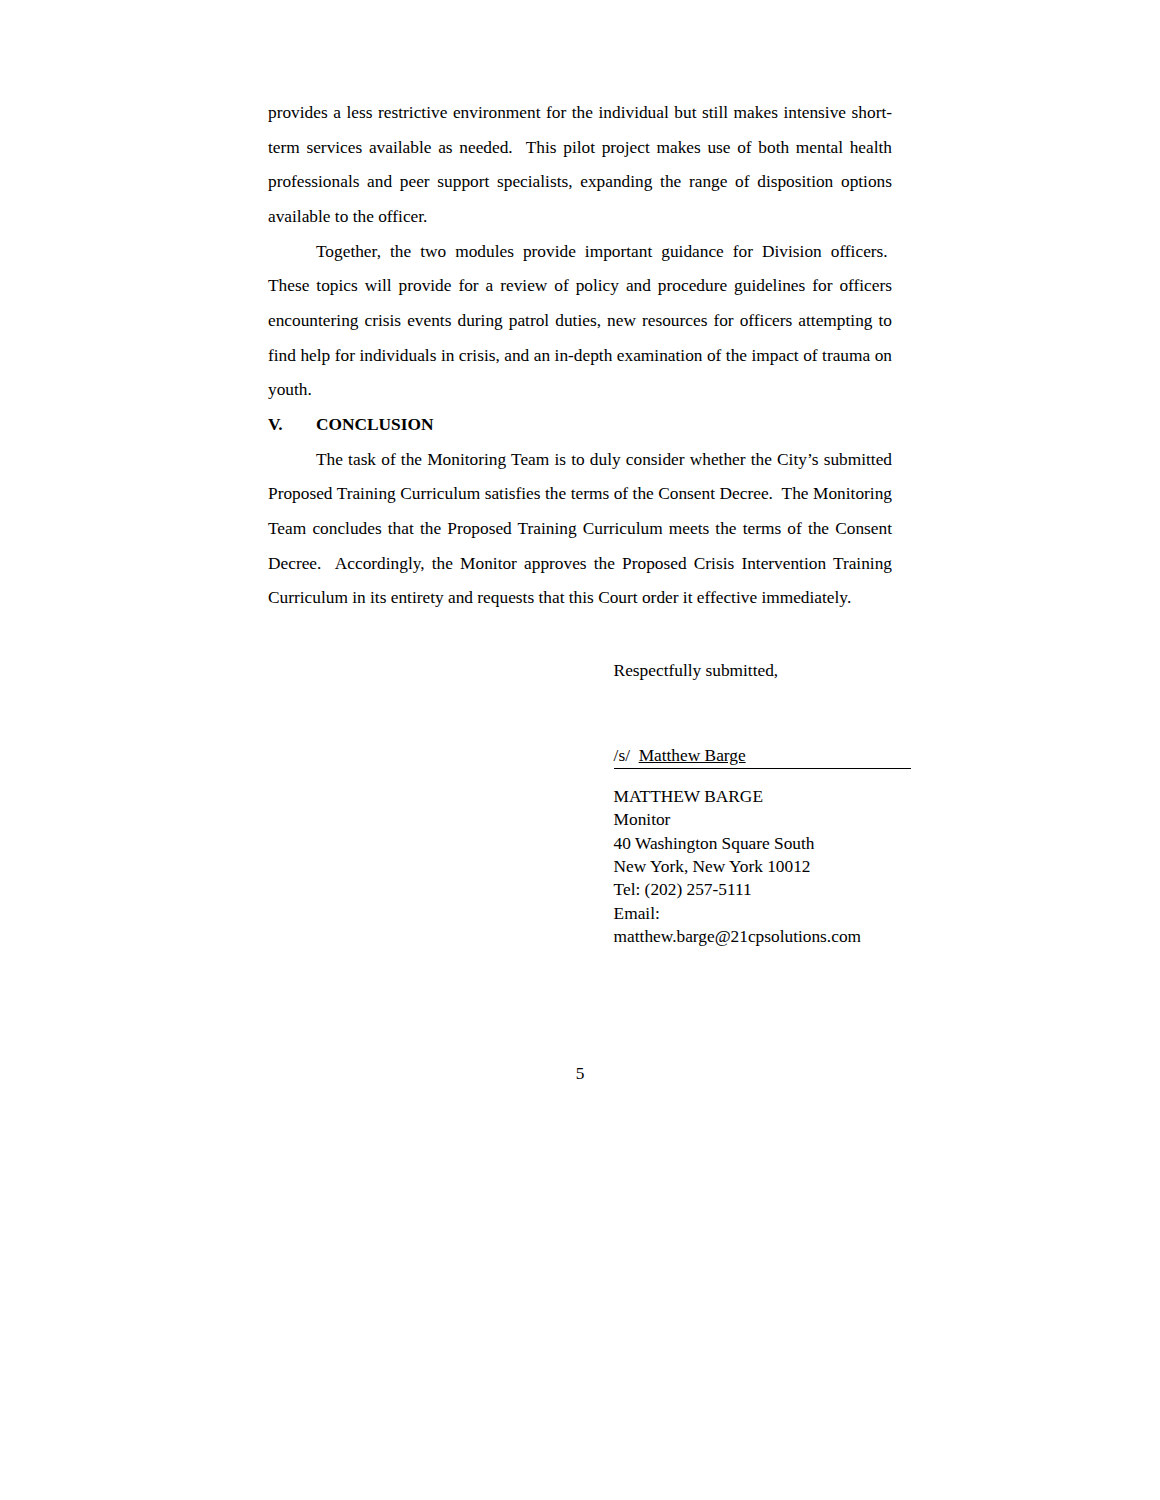provides a less restrictive environment for the individual but still makes intensive short-term services available as needed. This pilot project makes use of both mental health professionals and peer support specialists, expanding the range of disposition options available to the officer.
Together, the two modules provide important guidance for Division officers. These topics will provide for a review of policy and procedure guidelines for officers encountering crisis events during patrol duties, new resources for officers attempting to find help for individuals in crisis, and an in-depth examination of the impact of trauma on youth.
V. Conclusion
The task of the Monitoring Team is to duly consider whether the City’s submitted Proposed Training Curriculum satisfies the terms of the Consent Decree. The Monitoring Team concludes that the Proposed Training Curriculum meets the terms of the Consent Decree. Accordingly, the Monitor approves the Proposed Crisis Intervention Training Curriculum in its entirety and requests that this Court order it effective immediately.
Respectfully submitted,
/s/ Matthew Barge
MATTHEW BARGE
Monitor
40 Washington Square South
New York, New York 10012
Tel: (202) 257-5111
Email: matthew.barge@21cpsolutions.com
5